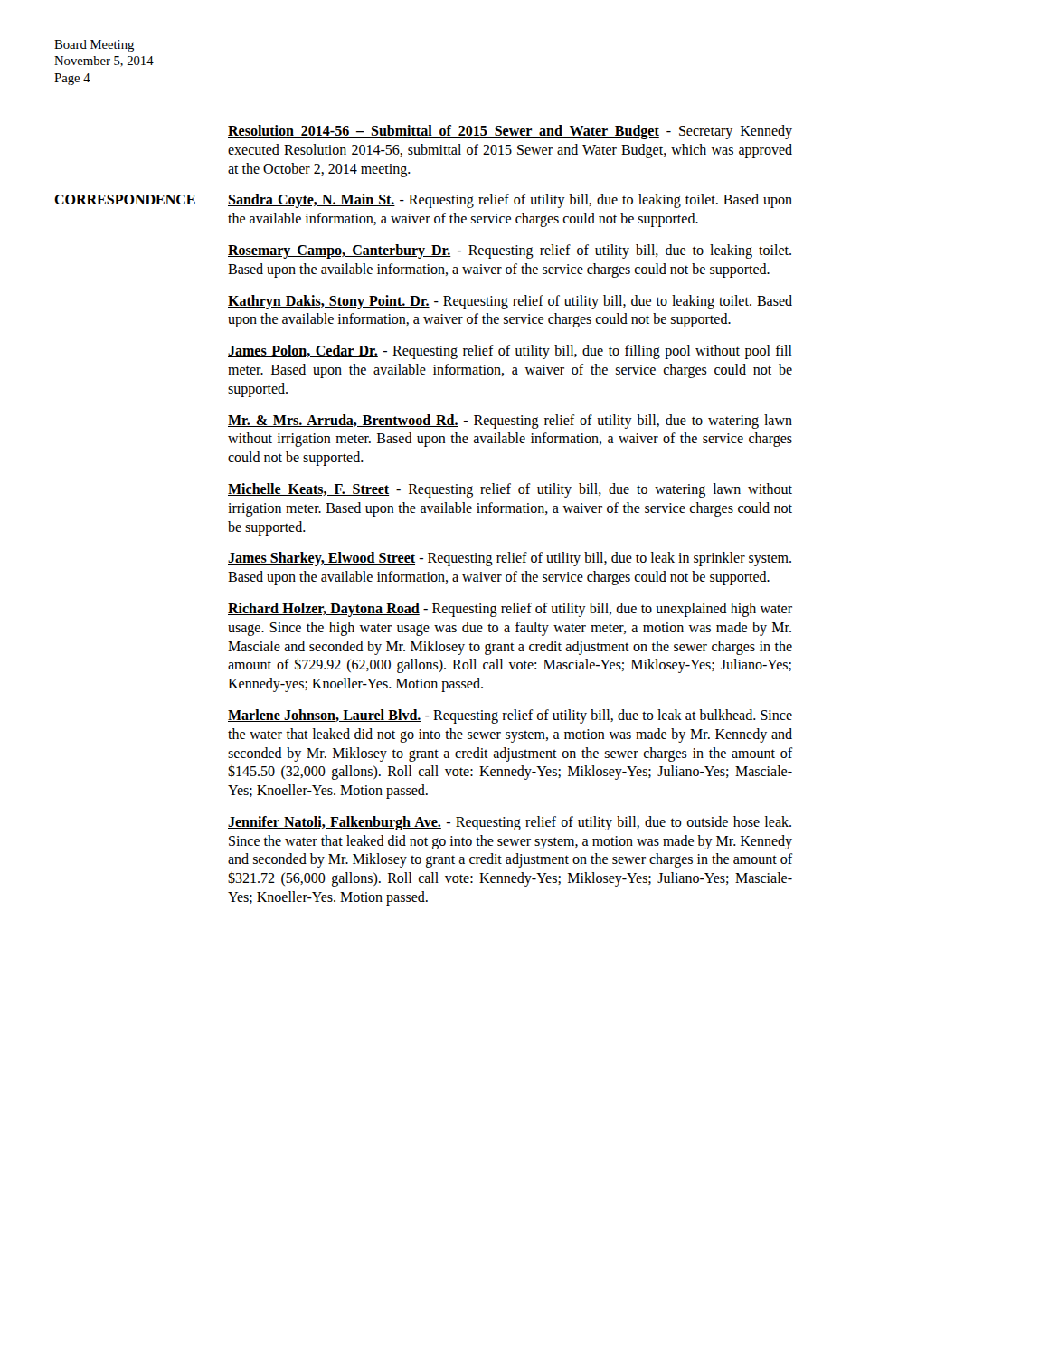Board Meeting
November 5, 2014
Page 4
Resolution 2014-56 – Submittal of 2015 Sewer and Water Budget - Secretary Kennedy executed Resolution 2014-56, submittal of 2015 Sewer and Water Budget, which was approved at the October 2, 2014 meeting.
Correspondence
Sandra Coyte, N. Main St. - Requesting relief of utility bill, due to leaking toilet. Based upon the available information, a waiver of the service charges could not be supported.
Rosemary Campo, Canterbury Dr. - Requesting relief of utility bill, due to leaking toilet. Based upon the available information, a waiver of the service charges could not be supported.
Kathryn Dakis, Stony Point. Dr. - Requesting relief of utility bill, due to leaking toilet. Based upon the available information, a waiver of the service charges could not be supported.
James Polon, Cedar Dr. - Requesting relief of utility bill, due to filling pool without pool fill meter. Based upon the available information, a waiver of the service charges could not be supported.
Mr. & Mrs. Arruda, Brentwood Rd. - Requesting relief of utility bill, due to watering lawn without irrigation meter. Based upon the available information, a waiver of the service charges could not be supported.
Michelle Keats, F. Street - Requesting relief of utility bill, due to watering lawn without irrigation meter. Based upon the available information, a waiver of the service charges could not be supported.
James Sharkey, Elwood Street - Requesting relief of utility bill, due to leak in sprinkler system. Based upon the available information, a waiver of the service charges could not be supported.
Richard Holzer, Daytona Road - Requesting relief of utility bill, due to unexplained high water usage. Since the high water usage was due to a faulty water meter, a motion was made by Mr. Masciale and seconded by Mr. Miklosey to grant a credit adjustment on the sewer charges in the amount of $729.92 (62,000 gallons). Roll call vote: Masciale-Yes; Miklosey-Yes; Juliano-Yes; Kennedy-yes; Knoeller-Yes. Motion passed.
Marlene Johnson, Laurel Blvd. - Requesting relief of utility bill, due to leak at bulkhead. Since the water that leaked did not go into the sewer system, a motion was made by Mr. Kennedy and seconded by Mr. Miklosey to grant a credit adjustment on the sewer charges in the amount of $145.50 (32,000 gallons). Roll call vote: Kennedy-Yes; Miklosey-Yes; Juliano-Yes; Masciale-Yes; Knoeller-Yes. Motion passed.
Jennifer Natoli, Falkenburgh Ave. - Requesting relief of utility bill, due to outside hose leak. Since the water that leaked did not go into the sewer system, a motion was made by Mr. Kennedy and seconded by Mr. Miklosey to grant a credit adjustment on the sewer charges in the amount of $321.72 (56,000 gallons). Roll call vote: Kennedy-Yes; Miklosey-Yes; Juliano-Yes; Masciale-Yes; Knoeller-Yes. Motion passed.